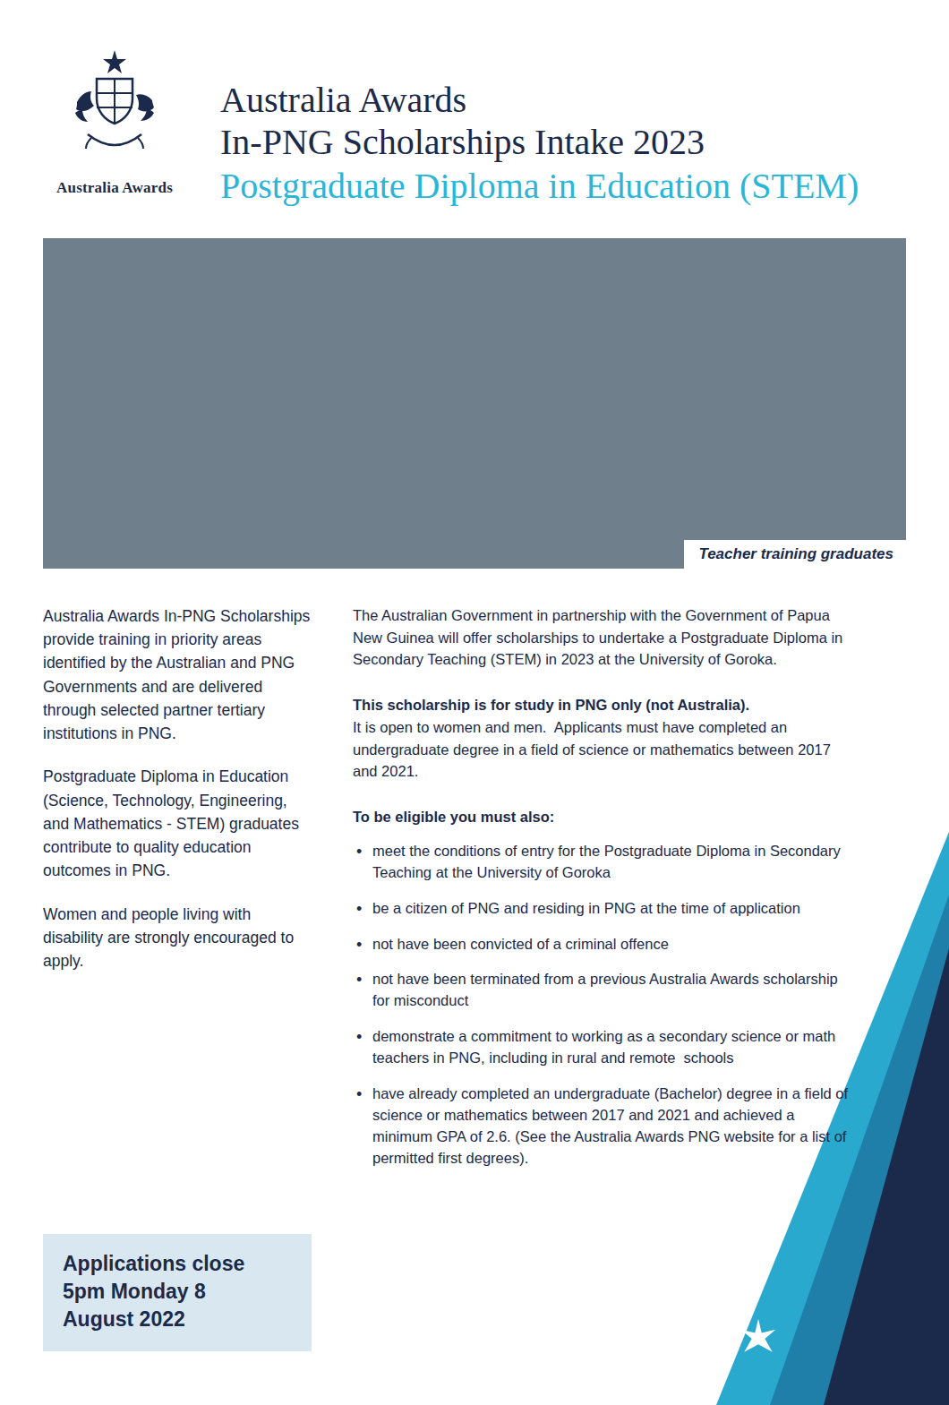Australia Awards
Australia Awards
In-PNG Scholarships Intake 2023
Postgraduate Diploma in Education (STEM)
Teacher training graduates
Australia Awards In-PNG Scholarships provide training in priority areas identified by the Australian and PNG Governments and are delivered through selected partner tertiary institutions in PNG.
Postgraduate Diploma in Education (Science, Technology, Engineering, and Mathematics - STEM) graduates contribute to quality education outcomes in PNG.
Women and people living with disability are strongly encouraged to apply.
The Australian Government in partnership with the Government of Papua New Guinea will offer scholarships to undertake a Postgraduate Diploma in Secondary Teaching (STEM) in 2023 at the University of Goroka.
This scholarship is for study in PNG only (not Australia).
It is open to women and men. Applicants must have completed an undergraduate degree in a field of science or mathematics between 2017 and 2021.
To be eligible you must also:
meet the conditions of entry for the Postgraduate Diploma in Secondary Teaching at the University of Goroka
be a citizen of PNG and residing in PNG at the time of application
not have been convicted of a criminal offence
not have been terminated from a previous Australia Awards scholarship for misconduct
demonstrate a commitment to working as a secondary science or math teachers in PNG, including in rural and remote schools
have already completed an undergraduate (Bachelor) degree in a field of science or mathematics between 2017 and 2021 and achieved a minimum GPA of 2.6. (See the Australia Awards PNG website for a list of permitted first degrees).
Applications close
5pm Monday 8
August 2022